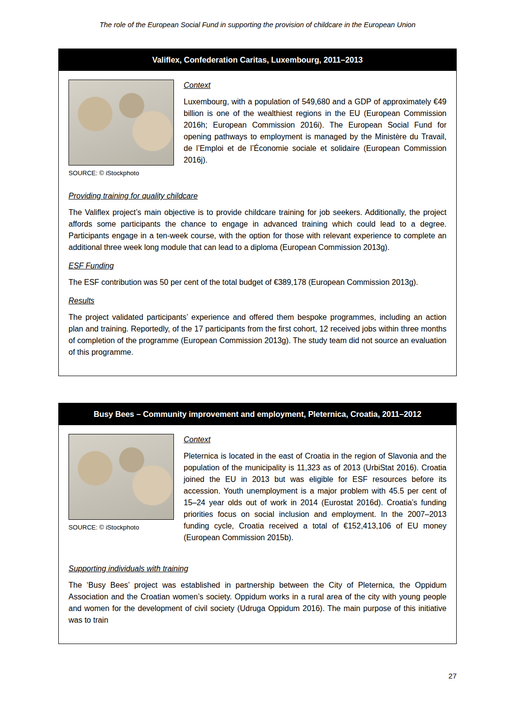The role of the European Social Fund in supporting the provision of childcare in the European Union
Valiflex, Confederation Caritas, Luxembourg, 2011–2013
SOURCE: © iStockphoto
Context
Luxembourg, with a population of 549,680 and a GDP of approximately €49 billion is one of the wealthiest regions in the EU (European Commission 2016h; European Commission 2016i). The European Social Fund for opening pathways to employment is managed by the Ministère du Travail, de l’Emploi et de l’Économie sociale et solidaire (European Commission 2016j).
Providing training for quality childcare
The Valiflex project’s main objective is to provide childcare training for job seekers. Additionally, the project affords some participants the chance to engage in advanced training which could lead to a degree. Participants engage in a ten-week course, with the option for those with relevant experience to complete an additional three week long module that can lead to a diploma (European Commission 2013g).
ESF Funding
The ESF contribution was 50 per cent of the total budget of €389,178 (European Commission 2013g).
Results
The project validated participants’ experience and offered them bespoke programmes, including an action plan and training. Reportedly, of the 17 participants from the first cohort, 12 received jobs within three months of completion of the programme (European Commission 2013g). The study team did not source an evaluation of this programme.
Busy Bees – Community improvement and employment, Pleternica, Croatia, 2011–2012
SOURCE: © iStockphoto
Context
Pleternica is located in the east of Croatia in the region of Slavonia and the population of the municipality is 11,323 as of 2013 (UrbiStat 2016). Croatia joined the EU in 2013 but was eligible for ESF resources before its accession. Youth unemployment is a major problem with 45.5 per cent of 15–24 year olds out of work in 2014 (Eurostat 2016d). Croatia’s funding priorities focus on social inclusion and employment. In the 2007–2013 funding cycle, Croatia received a total of €152,413,106 of EU money (European Commission 2015b).
Supporting individuals with training
The ‘Busy Bees’ project was established in partnership between the City of Pleternica, the Oppidum Association and the Croatian women’s society. Oppidum works in a rural area of the city with young people and women for the development of civil society (Udruga Oppidum 2016). The main purpose of this initiative was to train
27